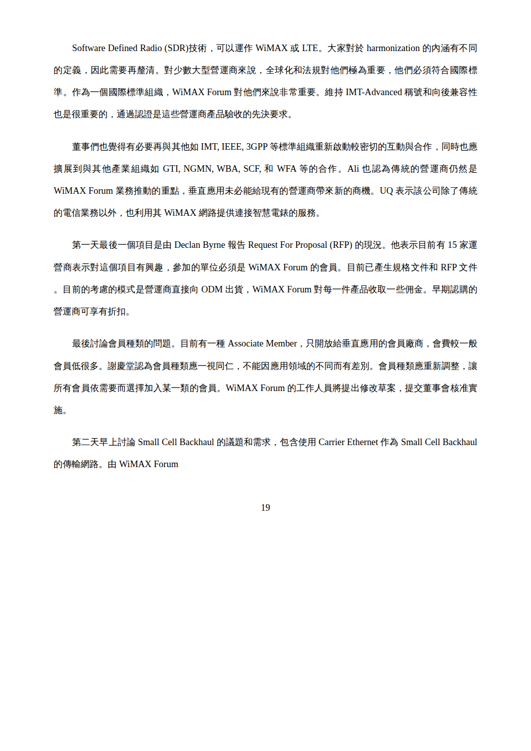Software Defined Radio (SDR)技術，可以運作 WiMAX 或 LTE。大家對於 harmonization 的內涵有不同的定義，因此需要再釐清。對少數大型營運商來說，全球化和法規對他們極為重要，他們必須符合國際標準。作為一個國際標準組織，WiMAX Forum 對他們來說非常重要。維持 IMT-Advanced 稱號和向後兼容性也是很重要的，通過認證是這些營運商產品驗收的先決要求。
董事們也覺得有必要再與其他如 IMT, IEEE, 3GPP 等標準組織重新啟動較密切的互動與合作，同時也應擴展到與其他產業組織如 GTI, NGMN, WBA, SCF, 和 WFA 等的合作。Ali 也認為傳統的營運商仍然是 WiMAX Forum 業務推動的重點，垂直應用未必能給現有的營運商帶來新的商機。UQ 表示該公司除了傳統的電信業務以外，也利用其 WiMAX 網路提供連接智慧電錶的服務。
第一天最後一個項目是由 Declan Byrne 報告 Request For Proposal (RFP) 的現況。他表示目前有 15 家運營商表示對這個項目有興趣，參加的單位必須是 WiMAX Forum 的會員。目前已產生規格文件和 RFP 文件 。目前的考慮的模式是營運商直接向 ODM 出貨，WiMAX Forum 對每一件產品收取一些佣金。早期認購的營運商可享有折扣。
最後討論會員種類的問題。目前有一種 Associate Member，只開放給垂直應用的會員廠商，會費較一般會員低很多。謝慶堂認為會員種類應一視同仁，不能因應用領域的不同而有差別。會員種類應重新調整，讓所有會員依需要而選擇加入某一類的會員。WiMAX Forum 的工作人員將提出修改草案，提交董事會核准實施。
第二天早上討論 Small Cell Backhaul 的議題和需求，包含使用 Carrier Ethernet 作為 Small Cell Backhaul 的傳輸網路。由 WiMAX Forum
19